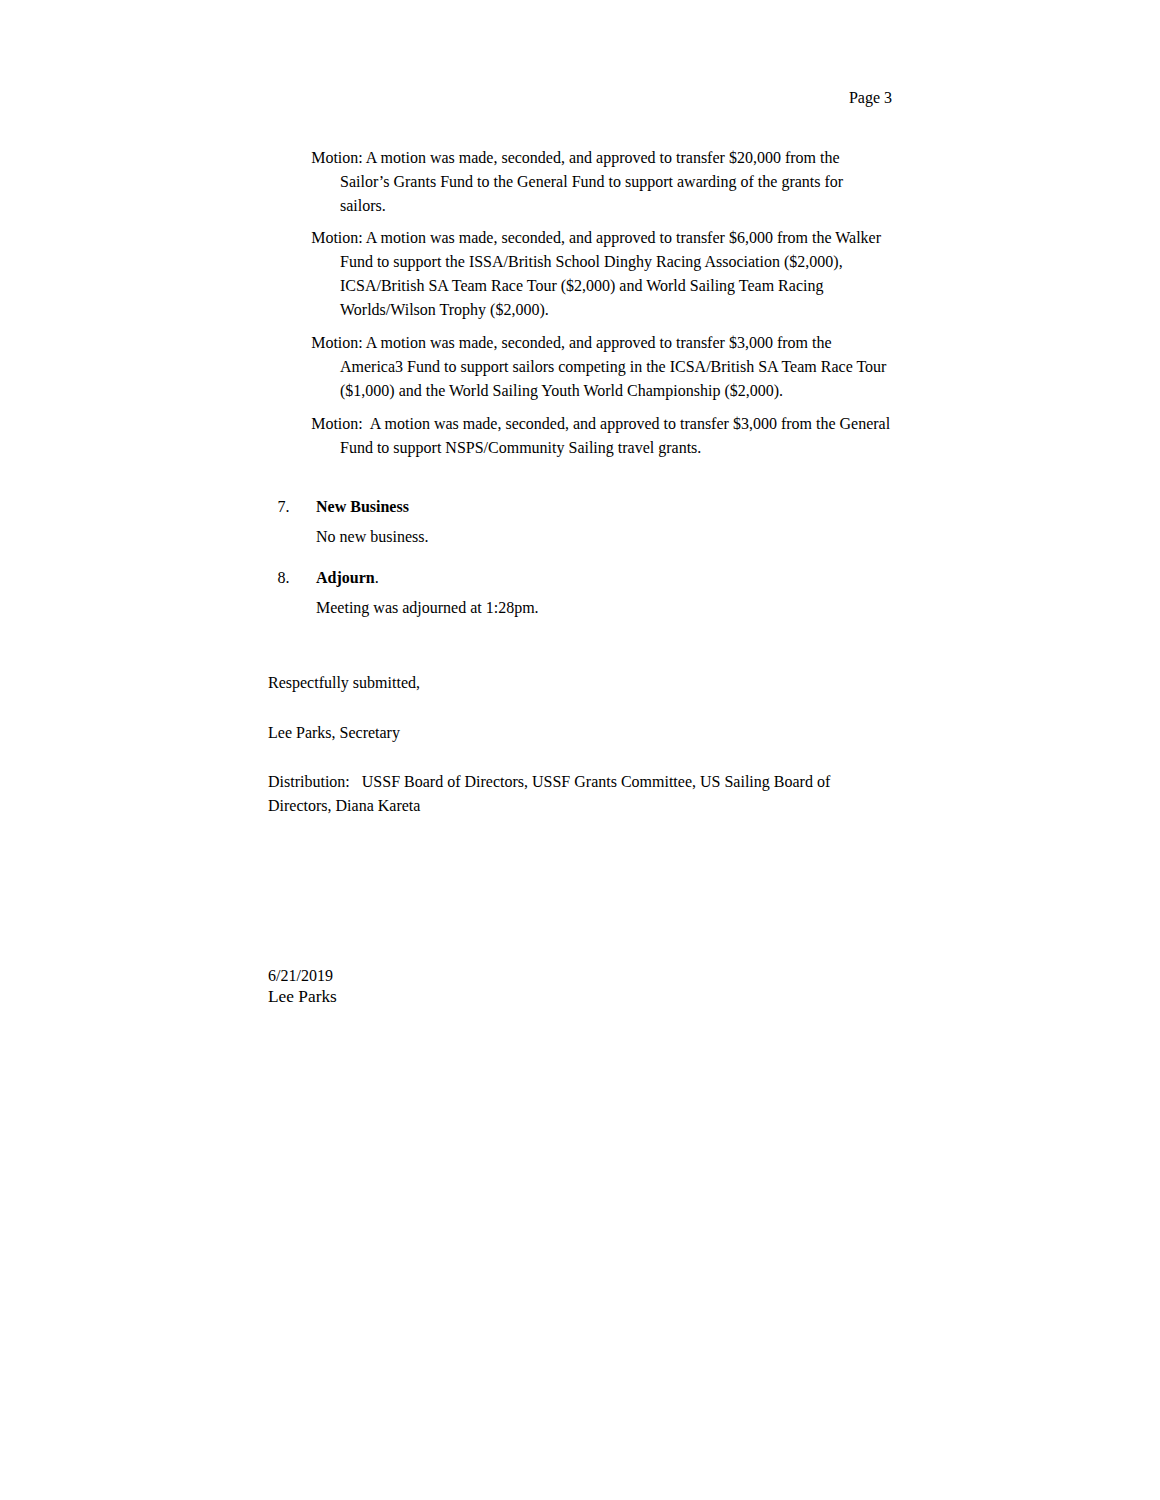Page 3
Motion: A motion was made, seconded, and approved to transfer $20,000 from the Sailor’s Grants Fund to the General Fund to support awarding of the grants for sailors.
Motion: A motion was made, seconded, and approved to transfer $6,000 from the Walker Fund to support the ISSA/British School Dinghy Racing Association ($2,000), ICSA/British SA Team Race Tour ($2,000) and World Sailing Team Racing Worlds/Wilson Trophy ($2,000).
Motion: A motion was made, seconded, and approved to transfer $3,000 from the America3 Fund to support sailors competing in the ICSA/British SA Team Race Tour ($1,000) and the World Sailing Youth World Championship ($2,000).
Motion: A motion was made, seconded, and approved to transfer $3,000 from the General Fund to support NSPS/Community Sailing travel grants.
New Business
No new business.
Adjourn.
Meeting was adjourned at 1:28pm.
Respectfully submitted,
Lee Parks, Secretary
Distribution: USSF Board of Directors, USSF Grants Committee, US Sailing Board of Directors, Diana Kareta
6/21/2019
Lee Parks